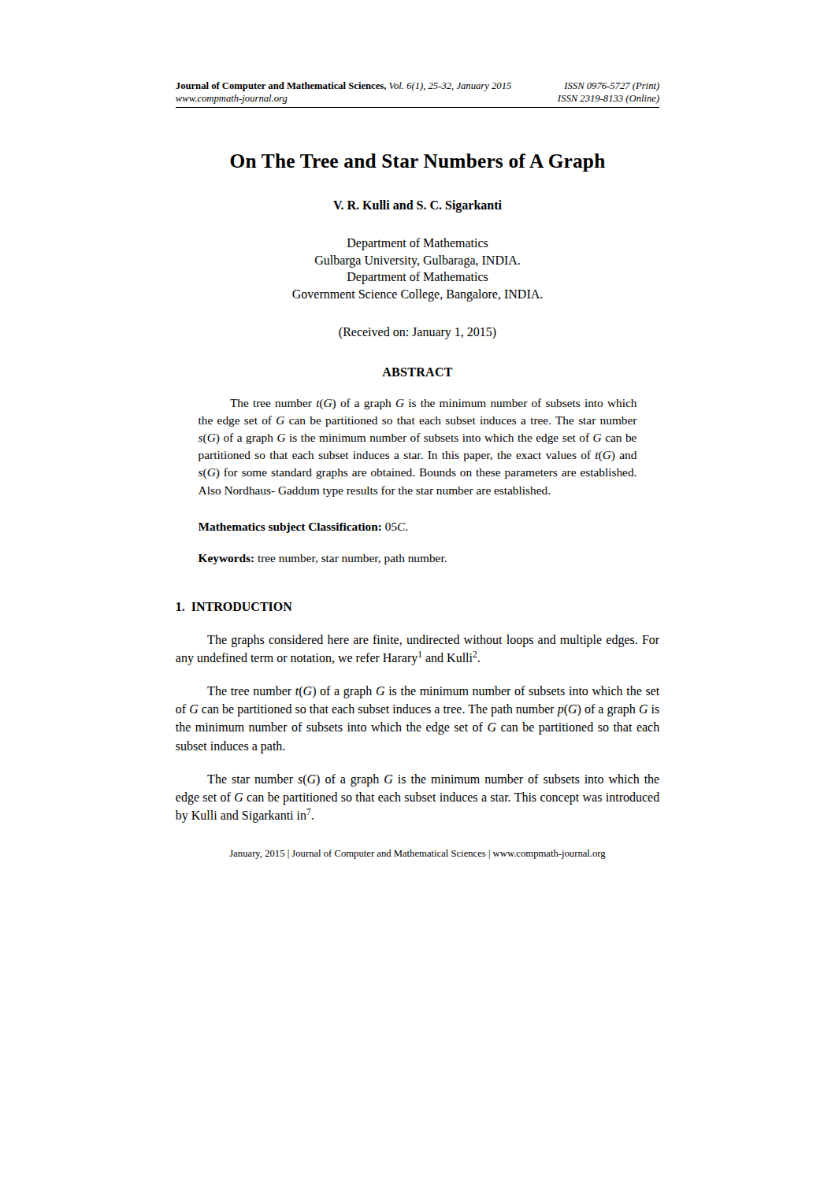Journal of Computer and Mathematical Sciences, Vol. 6(1), 25-32, January 2015
www.compmath-journal.org
ISSN 0976-5727 (Print)
ISSN 2319-8133 (Online)
On The Tree and Star Numbers of A Graph
V. R. Kulli and S. C. Sigarkanti
Department of Mathematics
Gulbarga University, Gulbaraga, INDIA.
Department of Mathematics
Government Science College, Bangalore, INDIA.
(Received on: January 1, 2015)
ABSTRACT
The tree number t(G) of a graph G is the minimum number of subsets into which the edge set of G can be partitioned so that each subset induces a tree. The star number s(G) of a graph G is the minimum number of subsets into which the edge set of G can be partitioned so that each subset induces a star. In this paper, the exact values of t(G) and s(G) for some standard graphs are obtained. Bounds on these parameters are established. Also Nordhaus- Gaddum type results for the star number are established.
Mathematics subject Classification: 05C.
Keywords: tree number, star number, path number.
1. INTRODUCTION
The graphs considered here are finite, undirected without loops and multiple edges. For any undefined term or notation, we refer Harary1 and Kulli2.
The tree number t(G) of a graph G is the minimum number of subsets into which the set of G can be partitioned so that each subset induces a tree. The path number p(G) of a graph G is the minimum number of subsets into which the edge set of G can be partitioned so that each subset induces a path.
The star number s(G) of a graph G is the minimum number of subsets into which the edge set of G can be partitioned so that each subset induces a star. This concept was introduced by Kulli and Sigarkanti in7.
January, 2015 | Journal of Computer and Mathematical Sciences | www.compmath-journal.org